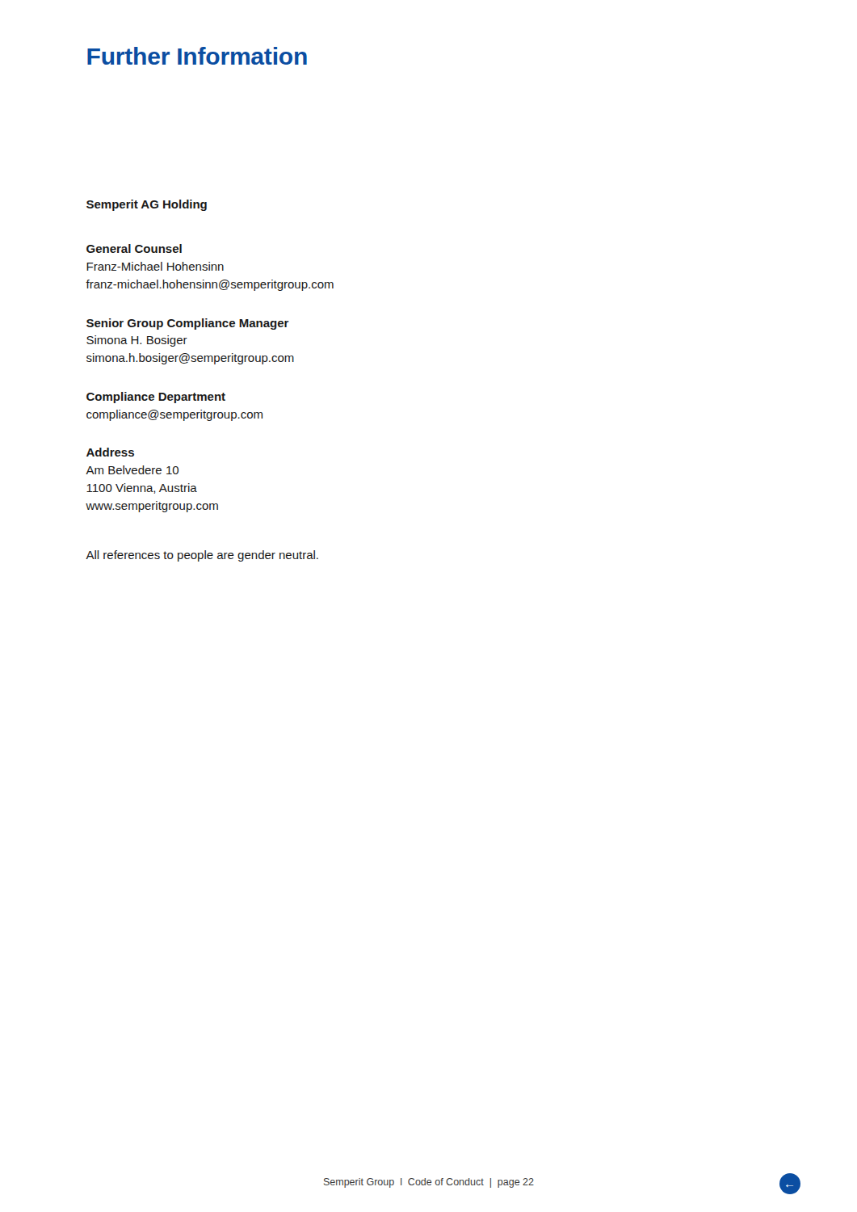Further Information
Semperit AG Holding
General Counsel
Franz-Michael Hohensinn
franz-michael.hohensinn@semperitgroup.com
Senior Group Compliance Manager
Simona H. Bosiger
simona.h.bosiger@semperitgroup.com
Compliance Department
compliance@semperitgroup.com
Address
Am Belvedere 10
1100 Vienna, Austria
www.semperitgroup.com
All references to people are gender neutral.
Semperit Group l Code of Conduct | page 22
←